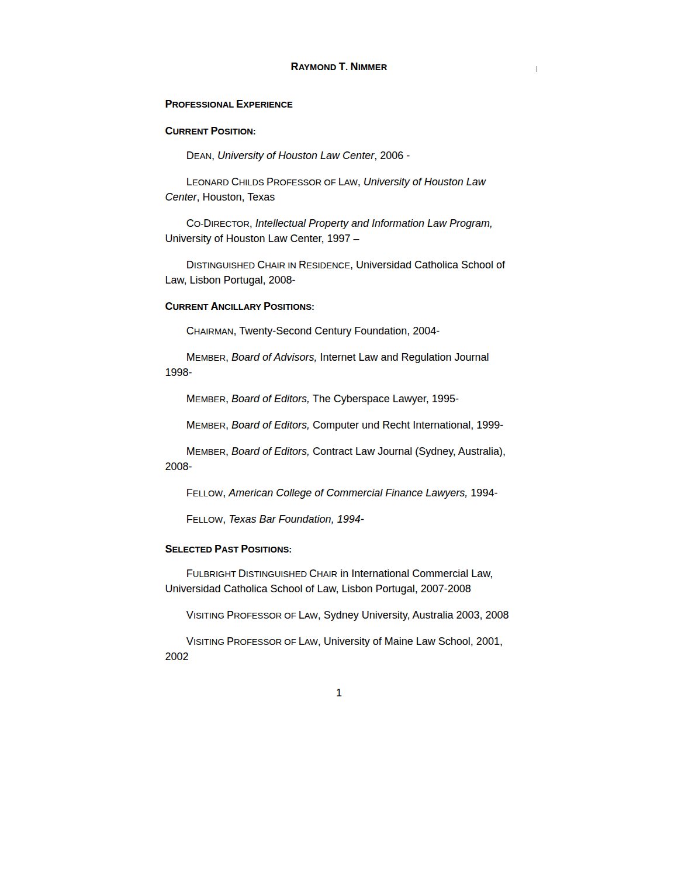RAYMOND T. NIMMER
PROFESSIONAL EXPERIENCE
CURRENT POSITION:
DEAN, University of Houston Law Center, 2006 -
LEONARD CHILDS PROFESSOR OF LAW, University of Houston Law Center, Houston, Texas
CO-DIRECTOR, Intellectual Property and Information Law Program, University of Houston Law Center, 1997 –
DISTINGUISHED CHAIR IN RESIDENCE, Universidad Catholica School of Law, Lisbon Portugal, 2008-
CURRENT ANCILLARY POSITIONS:
CHAIRMAN, Twenty-Second Century Foundation, 2004-
MEMBER, Board of Advisors, Internet Law and Regulation Journal 1998-
MEMBER, Board of Editors, The Cyberspace Lawyer, 1995-
MEMBER, Board of Editors, Computer und Recht International, 1999-
MEMBER, Board of Editors, Contract Law Journal (Sydney, Australia), 2008-
FELLOW, American College of Commercial Finance Lawyers, 1994-
FELLOW, Texas Bar Foundation, 1994-
SELECTED PAST POSITIONS:
FULBRIGHT DISTINGUISHED CHAIR in International Commercial Law, Universidad Catholica School of Law, Lisbon Portugal, 2007-2008
VISITING PROFESSOR OF LAW, Sydney University, Australia 2003, 2008
VISITING PROFESSOR OF LAW, University of Maine Law School, 2001, 2002
1